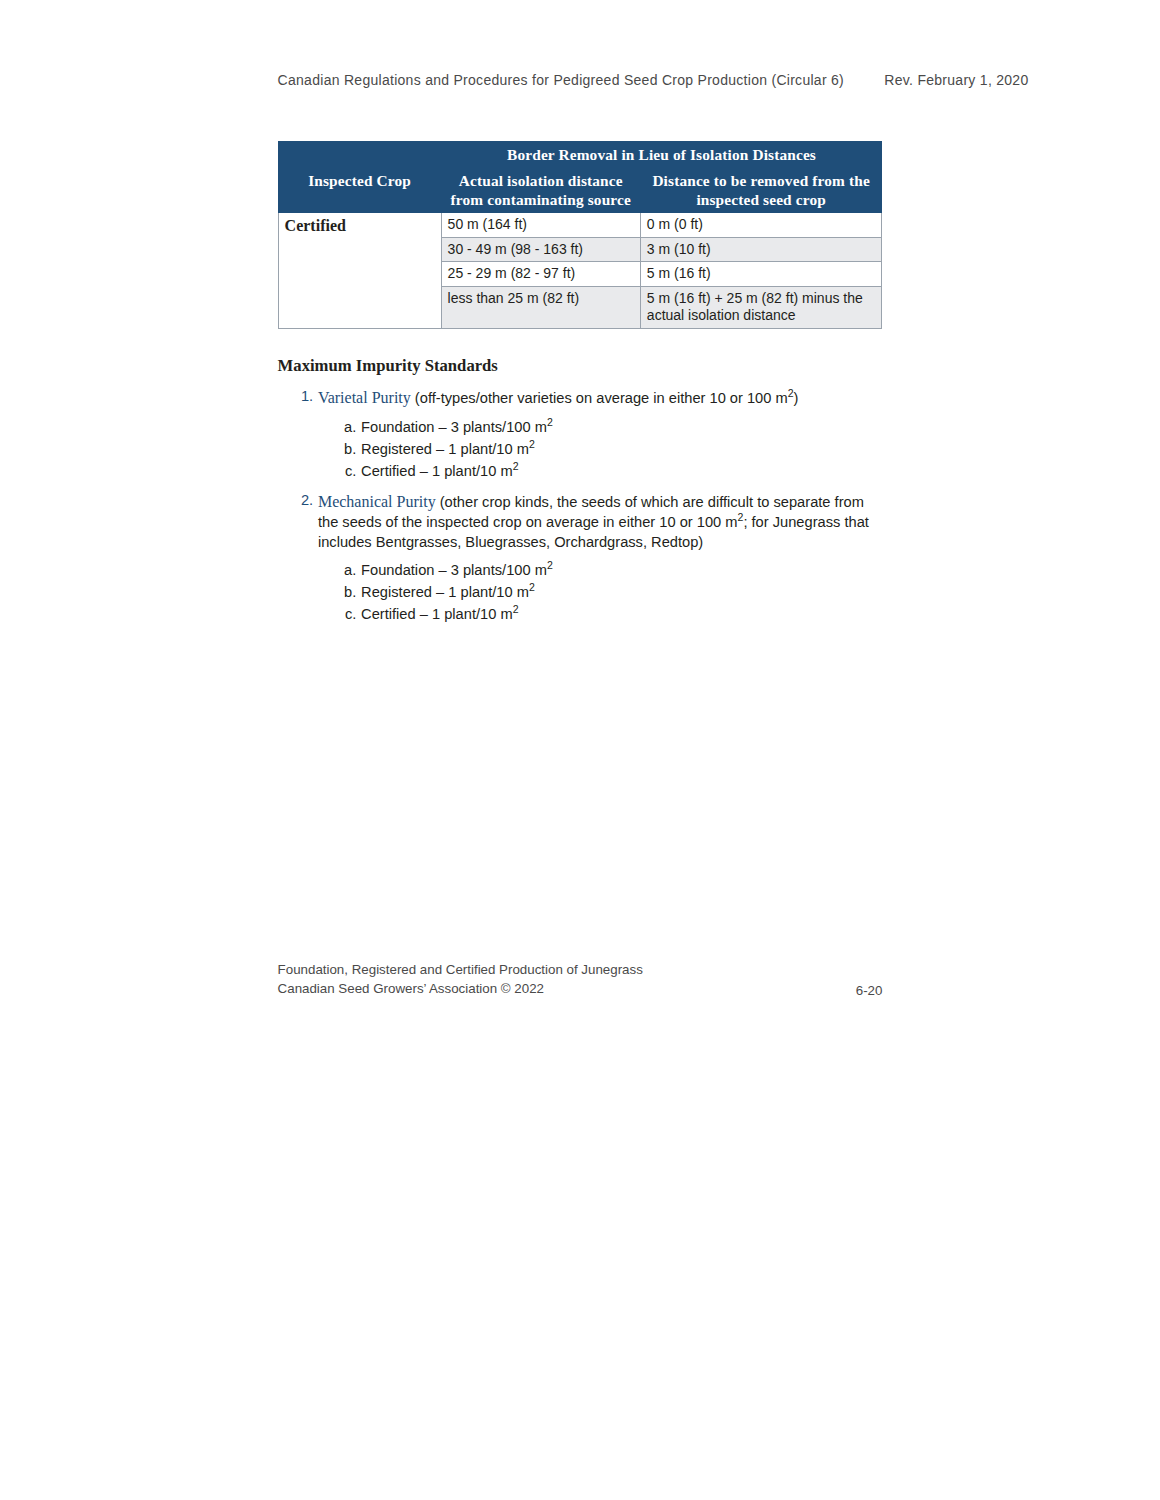Canadian Regulations and Procedures for Pedigreed Seed Crop Production (Circular 6)Rev. February 1, 2020
| | Border Removal in Lieu of Isolation Distances |
| --- | --- |
| Inspected Crop | Actual isolation distance from contaminating source | Distance to be removed from the inspected seed crop |
| Certified | 50 m (164 ft) | 0 m (0 ft) |
| 30 - 49 m (98 - 163 ft) | 3 m (10 ft) |
| 25 - 29 m (82 - 97 ft) | 5 m (16 ft) |
| less than 25 m (82 ft) | 5 m (16 ft) + 25 m (82 ft) minus the actual isolation distance |
Maximum Impurity Standards
Varietal Purity (off-types/other varieties on average in either 10 or 100 m2)
Foundation – 3 plants/100 m2
Registered – 1 plant/10 m2
Certified – 1 plant/10 m2
Mechanical Purity (other crop kinds, the seeds of which are difficult to separate from the seeds of the inspected crop on average in either 10 or 100 m2; for Junegrass that includes Bentgrasses, Bluegrasses, Orchardgrass, Redtop)
Foundation – 3 plants/100 m2
Registered – 1 plant/10 m2
Certified – 1 plant/10 m2
Foundation, Registered and Certified Production of Junegrass
Canadian Seed Growers’ Association © 2022
6-20